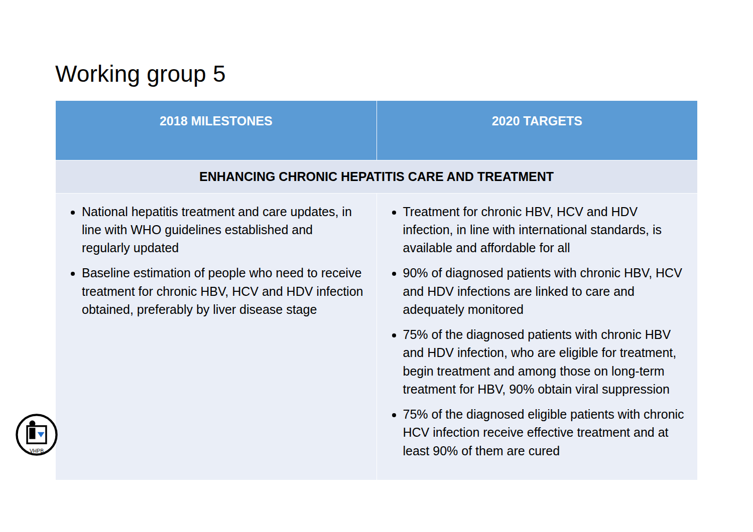Working group 5
| 2018 MILESTONES | 2020 TARGETS |
| --- | --- |
| ENHANCING CHRONIC HEPATITIS CARE AND TREATMENT |
| National hepatitis treatment and care updates, in line with WHO guidelines established and regularly updated Baseline estimation of people who need to receive treatment for chronic HBV, HCV and HDV infection obtained, preferably by liver disease stage | Treatment for chronic HBV, HCV and HDV infection, in line with international standards, is available and affordable for all 90% of diagnosed patients with chronic HBV, HCV and HDV infections are linked to care and adequately monitored 75% of the diagnosed patients with chronic HBV and HDV infection, who are eligible for treatment, begin treatment and among those on long-term treatment for HBV, 90% obtain viral suppression 75% of the diagnosed eligible patients with chronic HCV infection receive effective treatment and at least 90% of them are cured |
VHPB